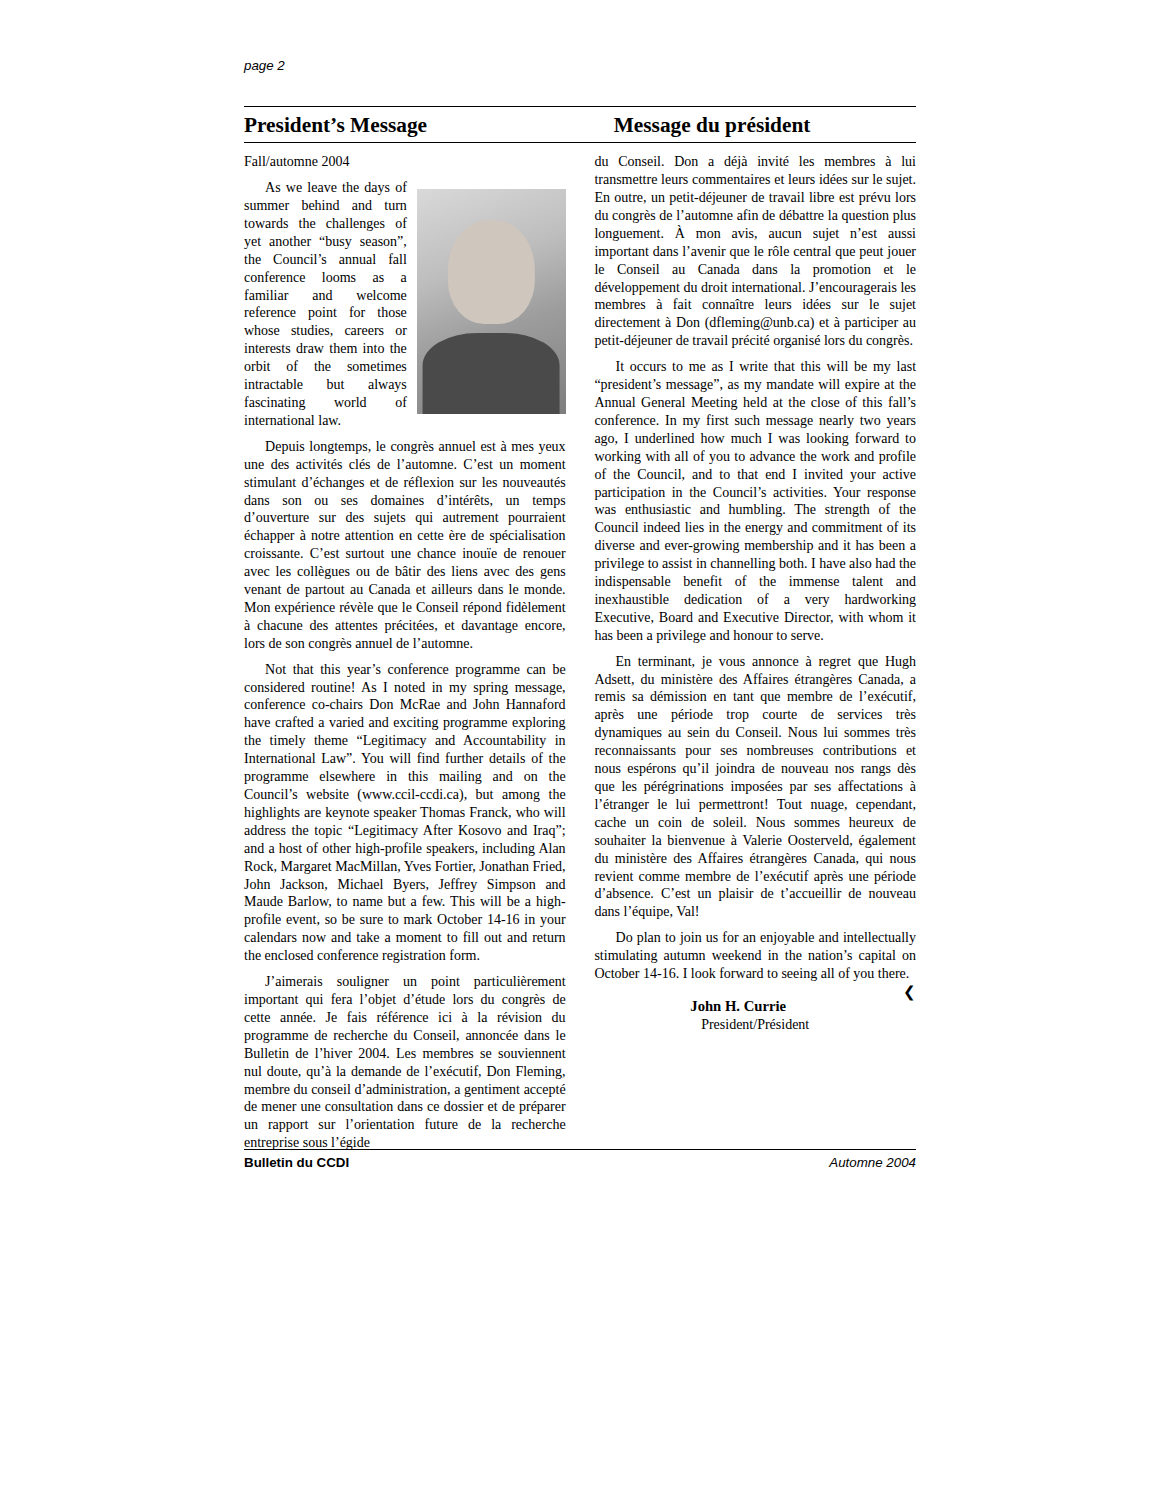page 2
President’s Message
Message du président
Fall/automne 2004
As we leave the days of summer behind and turn towards the challenges of yet another “busy season”, the Council’s annual fall conference looms as a familiar and welcome reference point for those whose studies, careers or interests draw them into the orbit of the sometimes intractable but always fascinating world of international law.
Depuis longtemps, le congrès annuel est à mes yeux une des activités clés de l’automne. C’est un moment stimulant d’échanges et de réflexion sur les nouveautés dans son ou ses domaines d’intérêts, un temps d’ouverture sur des sujets qui autrement pourraient échapper à notre attention en cette ère de spécialisation croissante. C’est surtout une chance inouïe de renouer avec les collègues ou de bâtir des liens avec des gens venant de partout au Canada et ailleurs dans le monde. Mon expérience révèle que le Conseil répond fidèlement à chacune des attentes précitées, et davantage encore, lors de son congrès annuel de l’automne.
Not that this year’s conference programme can be considered routine! As I noted in my spring message, conference co-chairs Don McRae and John Hannaford have crafted a varied and exciting programme exploring the timely theme “Legitimacy and Accountability in International Law”. You will find further details of the programme elsewhere in this mailing and on the Council’s website (www.ccil-ccdi.ca), but among the highlights are keynote speaker Thomas Franck, who will address the topic “Legitimacy After Kosovo and Iraq”; and a host of other high-profile speakers, including Alan Rock, Margaret MacMillan, Yves Fortier, Jonathan Fried, John Jackson, Michael Byers, Jeffrey Simpson and Maude Barlow, to name but a few. This will be a high-profile event, so be sure to mark October 14-16 in your calendars now and take a moment to fill out and return the enclosed conference registration form.
J’aimerais souligner un point particulièrement important qui fera l’objet d’étude lors du congrès de cette année. Je fais référence ici à la révision du programme de recherche du Conseil, annoncée dans le Bulletin de l’hiver 2004. Les membres se souviennent nul doute, qu’à la demande de l’exécutif, Don Fleming, membre du conseil d’administration, a gentiment accepté de mener une consultation dans ce dossier et de préparer un rapport sur l’orientation future de la recherche entreprise sous l’égide
du Conseil. Don a déjà invité les membres à lui transmettre leurs commentaires et leurs idées sur le sujet. En outre, un petit-déjeuner de travail libre est prévu lors du congrès de l’automne afin de débattre la question plus longuement. À mon avis, aucun sujet n’est aussi important dans l’avenir que le rôle central que peut jouer le Conseil au Canada dans la promotion et le développement du droit international. J’encouragerais les membres à fait connaître leurs idées sur le sujet directement à Don (dfleming@unb.ca) et à participer au petit-déjeuner de travail précité organisé lors du congrès.
It occurs to me as I write that this will be my last “president’s message”, as my mandate will expire at the Annual General Meeting held at the close of this fall’s conference. In my first such message nearly two years ago, I underlined how much I was looking forward to working with all of you to advance the work and profile of the Council, and to that end I invited your active participation in the Council’s activities. Your response was enthusiastic and humbling. The strength of the Council indeed lies in the energy and commitment of its diverse and ever-growing membership and it has been a privilege to assist in channelling both. I have also had the indispensable benefit of the immense talent and inexhaustible dedication of a very hardworking Executive, Board and Executive Director, with whom it has been a privilege and honour to serve.
En terminant, je vous annonce à regret que Hugh Adsett, du ministère des Affaires étrangères Canada, a remis sa démission en tant que membre de l’exécutif, après une période trop courte de services très dynamiques au sein du Conseil. Nous lui sommes très reconnaissants pour ses nombreuses contributions et nous espérons qu’il joindra de nouveau nos rangs dès que les pérégrinations imposées par ses affectations à l’étranger le lui permettront! Tout nuage, cependant, cache un coin de soleil. Nous sommes heureux de souhaiter la bienvenue à Valerie Oosterveld, également du ministère des Affaires étrangères Canada, qui nous revient comme membre de l’exécutif après une période d’absence. C’est un plaisir de t’accueillir de nouveau dans l’équipe, Val!
Do plan to join us for an enjoyable and intellectually stimulating autumn weekend in the nation’s capital on October 14-16. I look forward to seeing all of you there. ❮
John H. Currie
President/Président
Bulletin du CCDI
Automne 2004